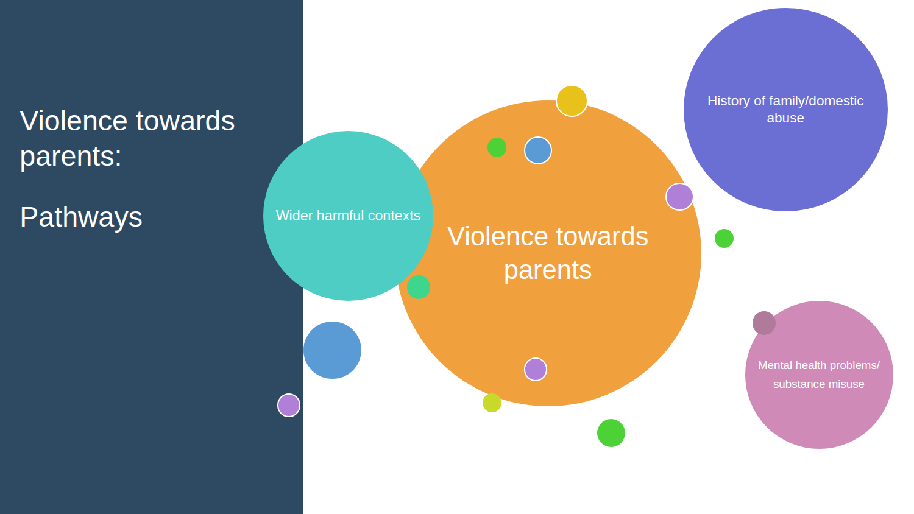Violence towards parents: Pathways
Violence towards parents
Wider harmful contexts
History of family/domestic abuse
Mental health problems/ substance misuse